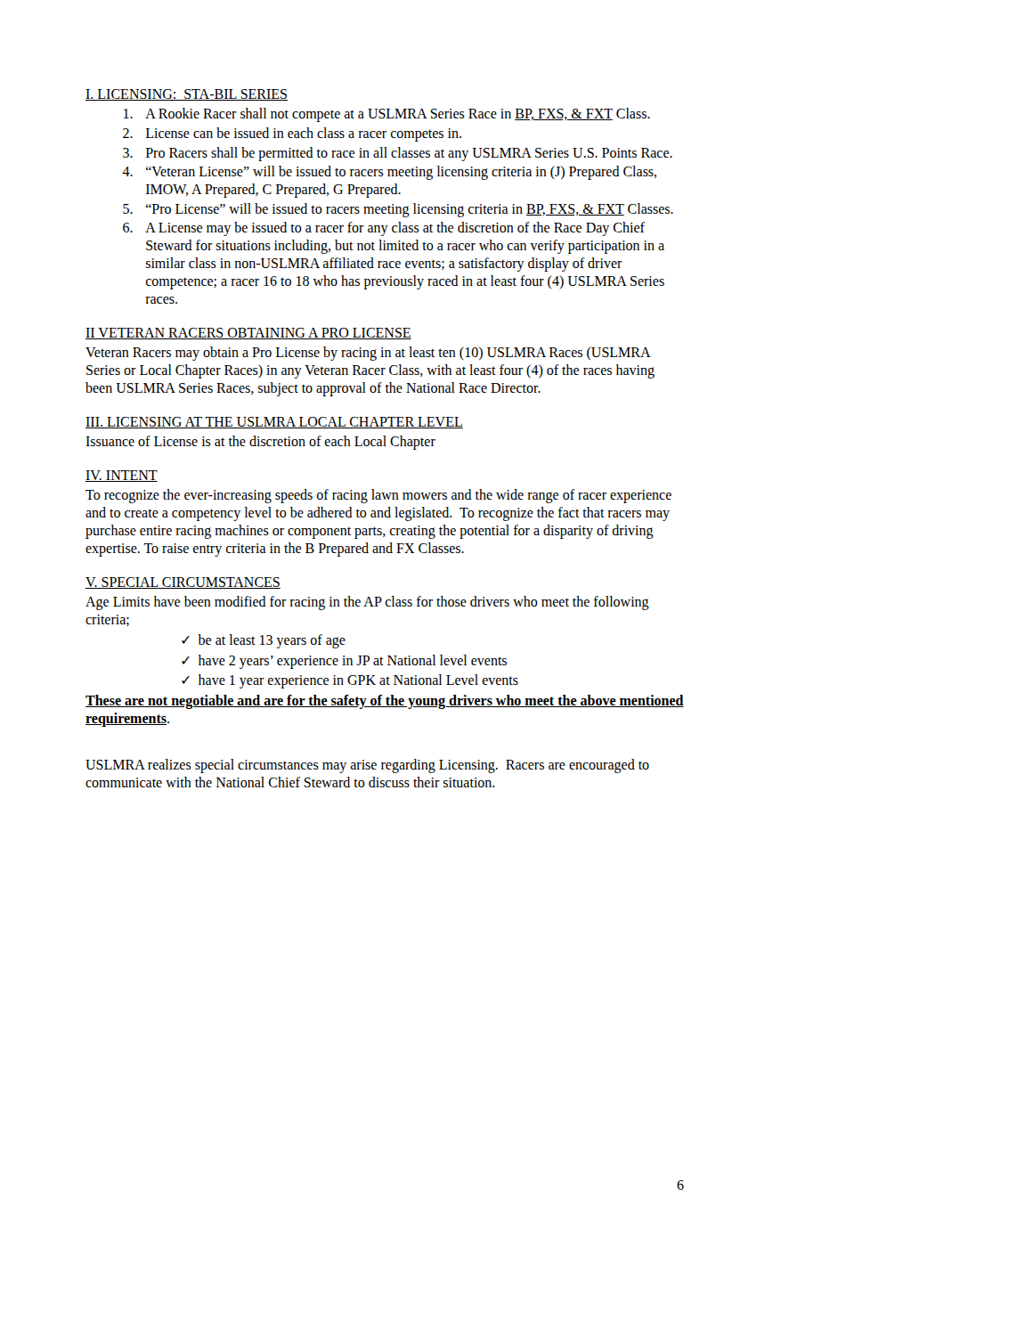I. LICENSING: STA-BIL SERIES
A Rookie Racer shall not compete at a USLMRA Series Race in BP, FXS, & FXT Class.
License can be issued in each class a racer competes in.
Pro Racers shall be permitted to race in all classes at any USLMRA Series U.S. Points Race.
“Veteran License” will be issued to racers meeting licensing criteria in (J) Prepared Class, IMOW, A Prepared, C Prepared, G Prepared.
“Pro License” will be issued to racers meeting licensing criteria in BP, FXS, & FXT Classes.
A License may be issued to a racer for any class at the discretion of the Race Day Chief Steward for situations including, but not limited to a racer who can verify participation in a similar class in non-USLMRA affiliated race events; a satisfactory display of driver competence; a racer 16 to 18 who has previously raced in at least four (4) USLMRA Series races.
II VETERAN RACERS OBTAINING A PRO LICENSE
Veteran Racers may obtain a Pro License by racing in at least ten (10) USLMRA Races (USLMRA Series or Local Chapter Races) in any Veteran Racer Class, with at least four (4) of the races having been USLMRA Series Races, subject to approval of the National Race Director.
III. LICENSING AT THE USLMRA LOCAL CHAPTER LEVEL
Issuance of License is at the discretion of each Local Chapter
IV. INTENT
To recognize the ever-increasing speeds of racing lawn mowers and the wide range of racer experience and to create a competency level to be adhered to and legislated. To recognize the fact that racers may purchase entire racing machines or component parts, creating the potential for a disparity of driving expertise. To raise entry criteria in the B Prepared and FX Classes.
V. SPECIAL CIRCUMSTANCES
Age Limits have been modified for racing in the AP class for those drivers who meet the following criteria;
✓be at least 13 years of age
✓have 2 years’ experience in JP at National level events
✓have 1 year experience in GPK at National Level events
These are not negotiable and are for the safety of the young drivers who meet the above mentioned requirements.
USLMRA realizes special circumstances may arise regarding Licensing. Racers are encouraged to communicate with the National Chief Steward to discuss their situation.
6